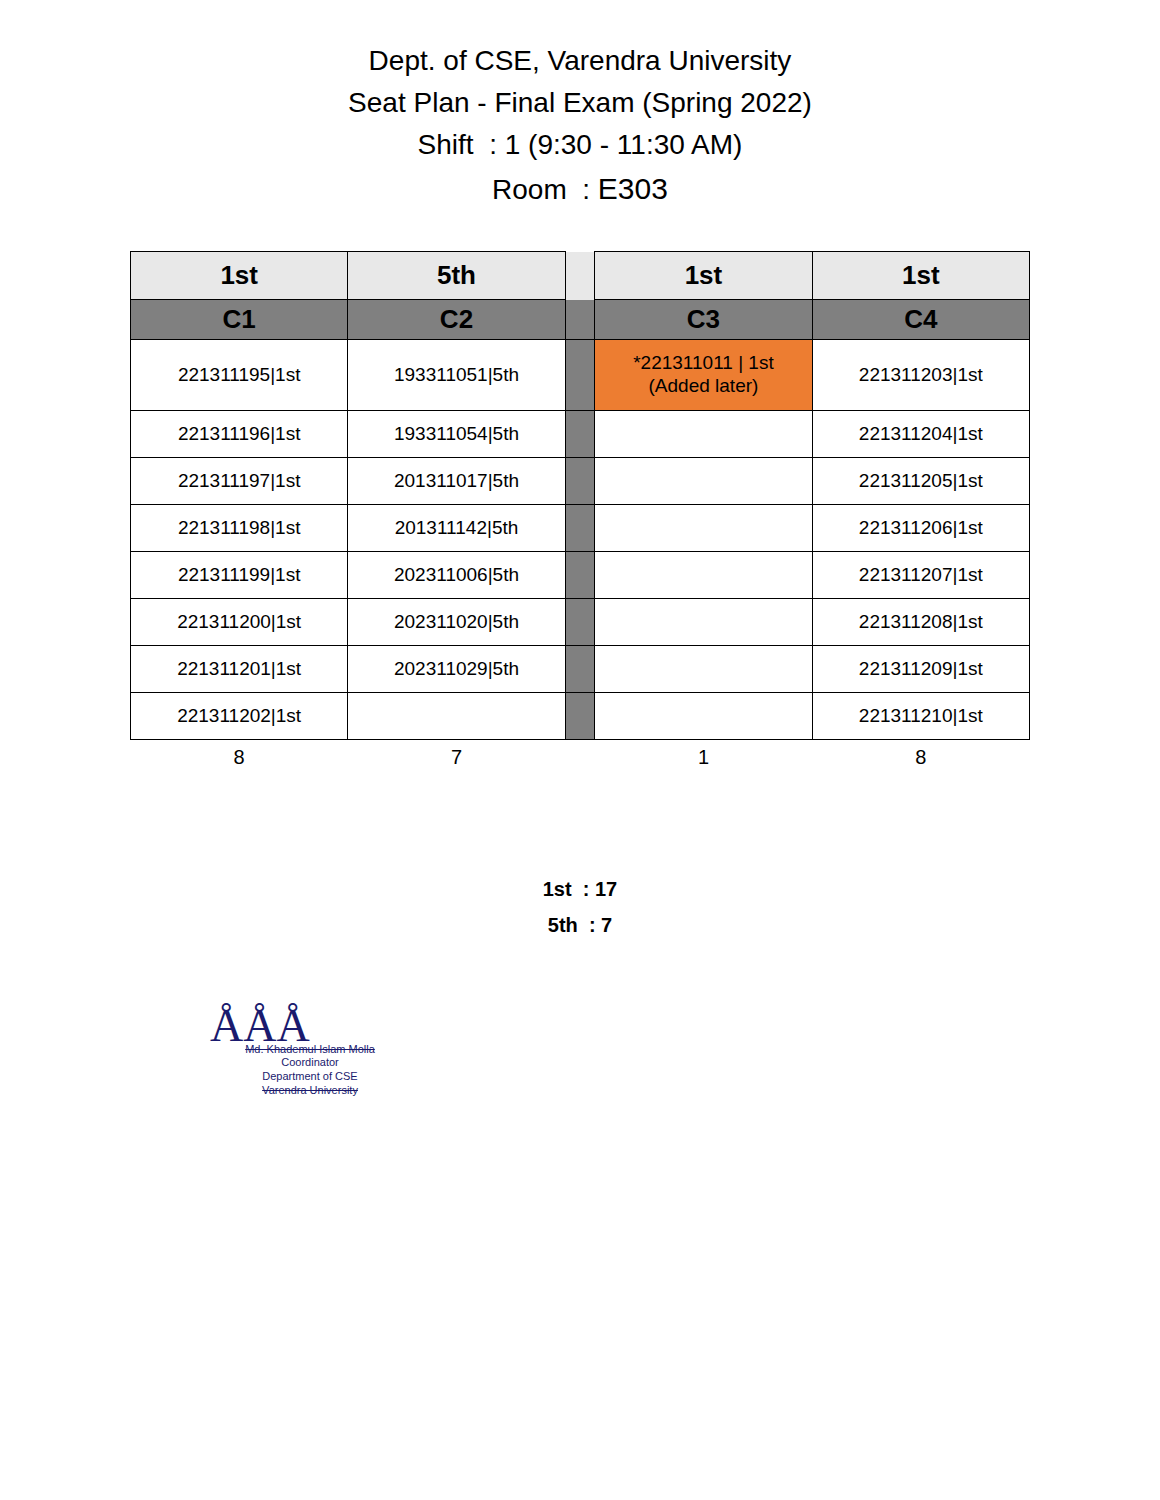Dept. of CSE, Varendra University
Seat Plan - Final Exam (Spring 2022)
Shift : 1 (9:30 - 11:30 AM)
Room : E303
| 1st | 5th | | 1st | 1st |
| --- | --- | --- | --- | --- |
| C1 | C2 | | C3 | C4 |
| 221311195/1st | 193311051/5th | | *221311011 / 1st (Added later) | 221311203/1st |
| 221311196/1st | 193311054/5th | | | 221311204/1st |
| 221311197/1st | 201311017/5th | | | 221311205/1st |
| 221311198/1st | 201311142/5th | | | 221311206/1st |
| 221311199/1st | 202311006/5th | | | 221311207/1st |
| 221311200/1st | 202311020/5th | | | 221311208/1st |
| 221311201/1st | 202311029/5th | | | 221311209/1st |
| 221311202/1st | | | | 221311210/1st |
| 8 | 7 | | 1 | 8 |
1st : 17
5th : 7
ÅÅÅ
Md. Khademul Islam Molla
Coordinator
Department of CSE
Varendra University